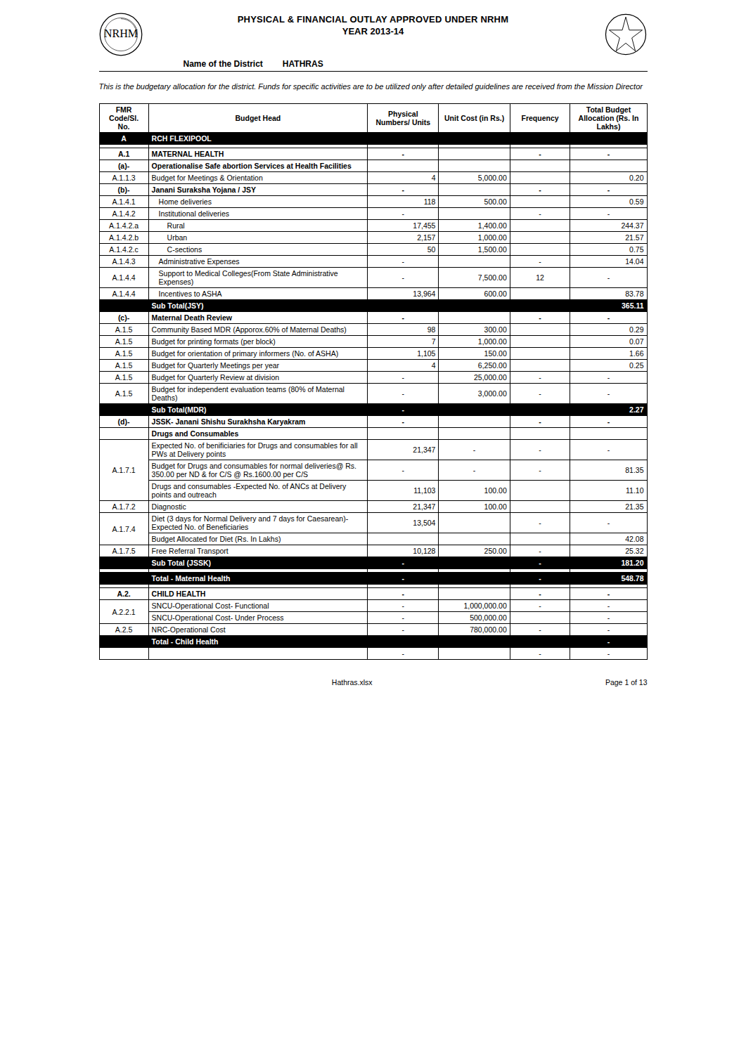PHYSICAL & FINANCIAL OUTLAY APPROVED UNDER NRHM
YEAR 2013-14
Name of the District
HATHRAS
This is the budgetary allocation for the district. Funds for specific activities are to be utilized only after detailed guidelines are received from the Mission Director
| FMR Code/Sl. No. | Budget Head | Physical Numbers/ Units | Unit Cost (in Rs.) | Frequency | Total Budget Allocation (Rs. In Lakhs) |
| --- | --- | --- | --- | --- | --- |
| A | RCH FLEXIPOOL | | | | |
| A.1 | MATERNAL HEALTH | - | | - | - |
| (a)- | Operationalise Safe abortion Services at Health Facilities | | | | |
| A.1.1.3 | Budget for Meetings & Orientation | 4 | 5,000.00 | | 0.20 |
| (b)- | Janani Suraksha Yojana / JSY | - | | - | - |
| A.1.4.1 | Home deliveries | 118 | 500.00 | | 0.59 |
| A.1.4.2 | Institutional deliveries | - | | - | - |
| A.1.4.2.a | Rural | 17,455 | 1,400.00 | | 244.37 |
| A.1.4.2.b | Urban | 2,157 | 1,000.00 | | 21.57 |
| A.1.4.2.c | C-sections | 50 | 1,500.00 | | 0.75 |
| A.1.4.3 | Administrative Expenses | - | | - | 14.04 |
| A.1.4.4 | Support to Medical Colleges(From State Administrative Expenses) | - | 7,500.00 | 12 | - |
| A.1.4.4 | Incentives to ASHA | 13,964 | 600.00 | | 83.78 |
| | Sub Total(JSY) | | | | 365.11 |
| (c)- | Maternal Death Review | - | | - | - |
| A.1.5 | Community Based MDR (Apporox.60% of Maternal Deaths) | 98 | 300.00 | | 0.29 |
| A.1.5 | Budget for printing formats (per block) | 7 | 1,000.00 | | 0.07 |
| A.1.5 | Budget for orientation of primary informers (No. of ASHA) | 1,105 | 150.00 | | 1.66 |
| A.1.5 | Budget for Quarterly Meetings per year | 4 | 6,250.00 | | 0.25 |
| A.1.5 | Budget for Quarterly Review at division | - | 25,000.00 | - | - |
| A.1.5 | Budget for independent evaluation teams (80% of Maternal Deaths) | - | 3,000.00 | - | - |
| | Sub Total(MDR) | - | | | 2.27 |
| (d)- | JSSK- Janani Shishu Surakhsha Karyakram | - | | - | - |
| | Drugs and Consumables | | | | |
| A.1.7.1 | Expected No. of benificiaries for Drugs and consumables for all PWs at Delivery points | 21,347 | - | - | - |
| Budget for Drugs and consumables for normal deliveries@ Rs. 350.00 per ND & for C/S @ Rs.1600.00 per C/S | - | - | - | 81.35 |
| Drugs and consumables -Expected No. of ANCs at Delivery points and outreach | 11,103 | 100.00 | | 11.10 |
| A.1.7.2 | Diagnostic | 21,347 | 100.00 | | 21.35 |
| A.1.7.4 | Diet (3 days for Normal Delivery and 7 days for Caesarean)- Expected No. of Beneficiaries | 13,504 | | - | - |
| Budget Allocated for Diet (Rs. In Lakhs) | | | | 42.08 |
| A.1.7.5 | Free Referral Transport | 10,128 | 250.00 | - | 25.32 |
| | Sub Total (JSSK) | - | | - | 181.20 |
| | Total - Maternal Health | - | | - | 548.78 |
| A.2. | CHILD HEALTH | - | | - | - |
| A.2.2.1 | SNCU-Operational Cost- Functional | - | 1,000,000.00 | - | - |
| SNCU-Operational Cost- Under Process | - | 500,000.00 | | - |
| A.2.5 | NRC-Operational Cost | - | 780,000.00 | - | - |
| | Total - Child Health | | | | - |
| | | - | | - | - |
Hathras.xlsx
Page 1 of 13